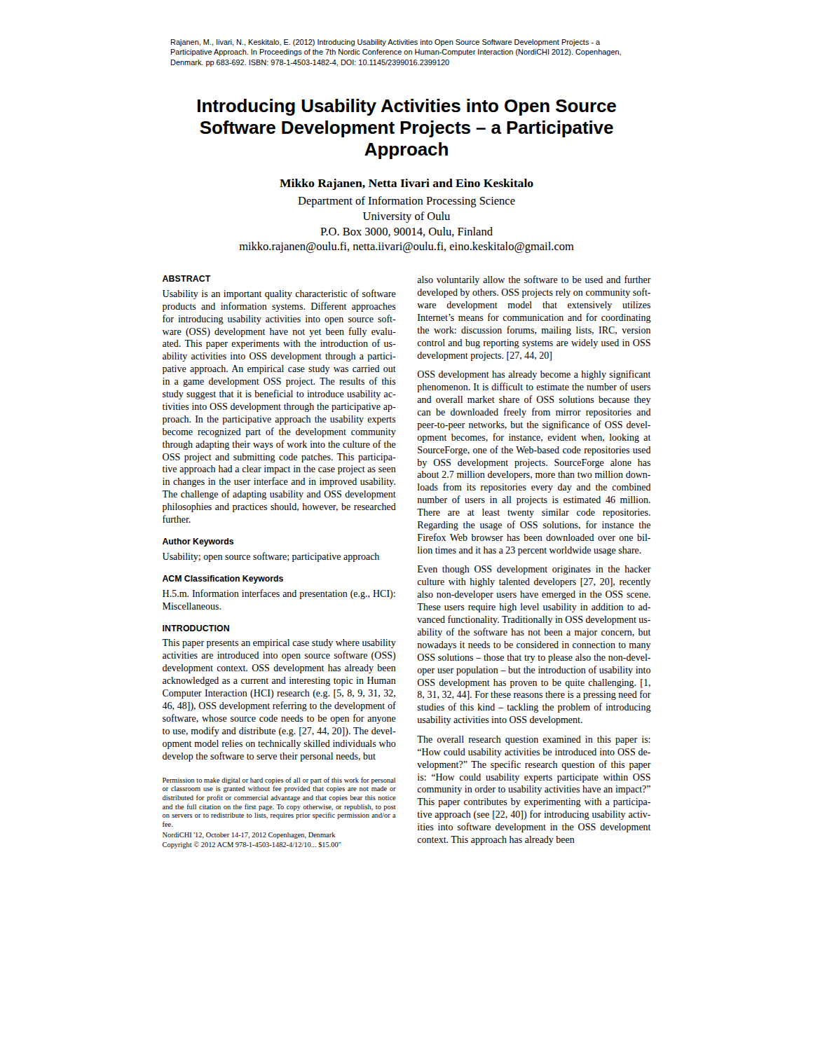Rajanen, M., Iivari, N., Keskitalo, E. (2012) Introducing Usability Activities into Open Source Software Development Projects - a Participative Approach. In Proceedings of the 7th Nordic Conference on Human-Computer Interaction (NordiCHI 2012). Copenhagen, Denmark. pp 683-692. ISBN: 978-1-4503-1482-4, DOI: 10.1145/2399016.2399120
Introducing Usability Activities into Open Source Software Development Projects – a Participative Approach
Mikko Rajanen, Netta Iivari and Eino Keskitalo
Department of Information Processing Science
University of Oulu
P.O. Box 3000, 90014, Oulu, Finland
mikko.rajanen@oulu.fi, netta.iivari@oulu.fi, eino.keskitalo@gmail.com
ABSTRACT
Usability is an important quality characteristic of software products and information systems. Different approaches for introducing usability activities into open source software (OSS) development have not yet been fully evaluated. This paper experiments with the introduction of usability activities into OSS development through a participative approach. An empirical case study was carried out in a game development OSS project. The results of this study suggest that it is beneficial to introduce usability activities into OSS development through the participative approach. In the participative approach the usability experts become recognized part of the development community through adapting their ways of work into the culture of the OSS project and submitting code patches. This participative approach had a clear impact in the case project as seen in changes in the user interface and in improved usability. The challenge of adapting usability and OSS development philosophies and practices should, however, be researched further.
Author Keywords
Usability; open source software; participative approach
ACM Classification Keywords
H.5.m. Information interfaces and presentation (e.g., HCI): Miscellaneous.
INTRODUCTION
This paper presents an empirical case study where usability activities are introduced into open source software (OSS) development context. OSS development has already been acknowledged as a current and interesting topic in Human Computer Interaction (HCI) research (e.g. [5, 8, 9, 31, 32, 46, 48]), OSS development referring to the development of software, whose source code needs to be open for anyone to use, modify and distribute (e.g. [27, 44, 20]). The development model relies on technically skilled individuals who develop the software to serve their personal needs, but
Permission to make digital or hard copies of all or part of this work for personal or classroom use is granted without fee provided that copies are not made or distributed for profit or commercial advantage and that copies bear this notice and the full citation on the first page. To copy otherwise, or republish, to post on servers or to redistribute to lists, requires prior specific permission and/or a fee.
NordiCHI '12, October 14-17, 2012 Copenhagen, Denmark
Copyright © 2012 ACM 978-1-4503-1482-4/12/10... $15.00"
also voluntarily allow the software to be used and further developed by others. OSS projects rely on community software development model that extensively utilizes Internet’s means for communication and for coordinating the work: discussion forums, mailing lists, IRC, version control and bug reporting systems are widely used in OSS development projects. [27, 44, 20]
OSS development has already become a highly significant phenomenon. It is difficult to estimate the number of users and overall market share of OSS solutions because they can be downloaded freely from mirror repositories and peer-to-peer networks, but the significance of OSS development becomes, for instance, evident when, looking at SourceForge, one of the Web-based code repositories used by OSS development projects. SourceForge alone has about 2.7 million developers, more than two million downloads from its repositories every day and the combined number of users in all projects is estimated 46 million. There are at least twenty similar code repositories. Regarding the usage of OSS solutions, for instance the Firefox Web browser has been downloaded over one billion times and it has a 23 percent worldwide usage share.
Even though OSS development originates in the hacker culture with highly talented developers [27, 20], recently also non-developer users have emerged in the OSS scene. These users require high level usability in addition to advanced functionality. Traditionally in OSS development usability of the software has not been a major concern, but nowadays it needs to be considered in connection to many OSS solutions – those that try to please also the non-developer user population – but the introduction of usability into OSS development has proven to be quite challenging. [1, 8, 31, 32, 44]. For these reasons there is a pressing need for studies of this kind – tackling the problem of introducing usability activities into OSS development.
The overall research question examined in this paper is: “How could usability activities be introduced into OSS development?” The specific research question of this paper is: “How could usability experts participate within OSS community in order to usability activities have an impact?” This paper contributes by experimenting with a participative approach (see [22, 40]) for introducing usability activities into software development in the OSS development context. This approach has already been